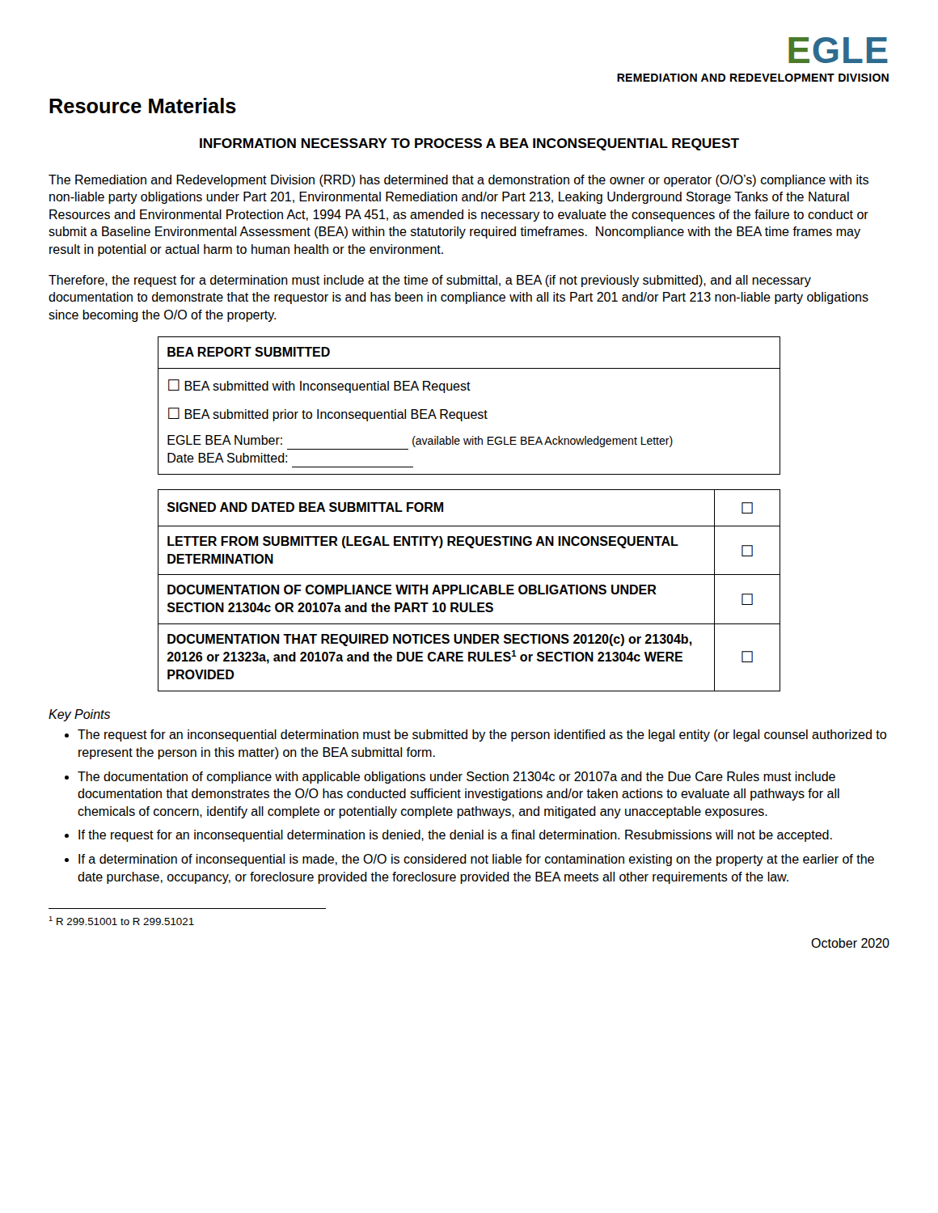EGLE
REMEDIATION AND REDEVELOPMENT DIVISION
Resource Materials
INFORMATION NECESSARY TO PROCESS A BEA INCONSEQUENTIAL REQUEST
The Remediation and Redevelopment Division (RRD) has determined that a demonstration of the owner or operator (O/O’s) compliance with its non-liable party obligations under Part 201, Environmental Remediation and/or Part 213, Leaking Underground Storage Tanks of the Natural Resources and Environmental Protection Act, 1994 PA 451, as amended is necessary to evaluate the consequences of the failure to conduct or submit a Baseline Environmental Assessment (BEA) within the statutorily required timeframes. Noncompliance with the BEA time frames may result in potential or actual harm to human health or the environment.
Therefore, the request for a determination must include at the time of submittal, a BEA (if not previously submitted), and all necessary documentation to demonstrate that the requestor is and has been in compliance with all its Part 201 and/or Part 213 non-liable party obligations since becoming the O/O of the property.
| BEA REPORT SUBMITTED |
| ☐ BEA submitted with Inconsequential BEA Request ☐ BEA submitted prior to Inconsequential BEA Request EGLE BEA Number: (available with EGLE BEA Acknowledgement Letter) Date BEA Submitted: |
| SIGNED AND DATED BEA SUBMITTAL FORM | ☐ |
| LETTER FROM SUBMITTER (LEGAL ENTITY) REQUESTING AN INCONSEQUENTAL DETERMINATION | ☐ |
| DOCUMENTATION OF COMPLIANCE WITH APPLICABLE OBLIGATIONS UNDER SECTION 21304c OR 20107a and the PART 10 RULES | ☐ |
| DOCUMENTATION THAT REQUIRED NOTICES UNDER SECTIONS 20120(c) or 21304b, 20126 or 21323a, and 20107a and the DUE CARE RULES 1 or SECTION 21304c WERE PROVIDED | ☐ |
Key Points
The request for an inconsequential determination must be submitted by the person identified as the legal entity (or legal counsel authorized to represent the person in this matter) on the BEA submittal form.
The documentation of compliance with applicable obligations under Section 21304c or 20107a and the Due Care Rules must include documentation that demonstrates the O/O has conducted sufficient investigations and/or taken actions to evaluate all pathways for all chemicals of concern, identify all complete or potentially complete pathways, and mitigated any unacceptable exposures.
If the request for an inconsequential determination is denied, the denial is a final determination. Resubmissions will not be accepted.
If a determination of inconsequential is made, the O/O is considered not liable for contamination existing on the property at the earlier of the date purchase, occupancy, or foreclosure provided the foreclosure provided the BEA meets all other requirements of the law.
1 R 299.51001 to R 299.51021
October 2020